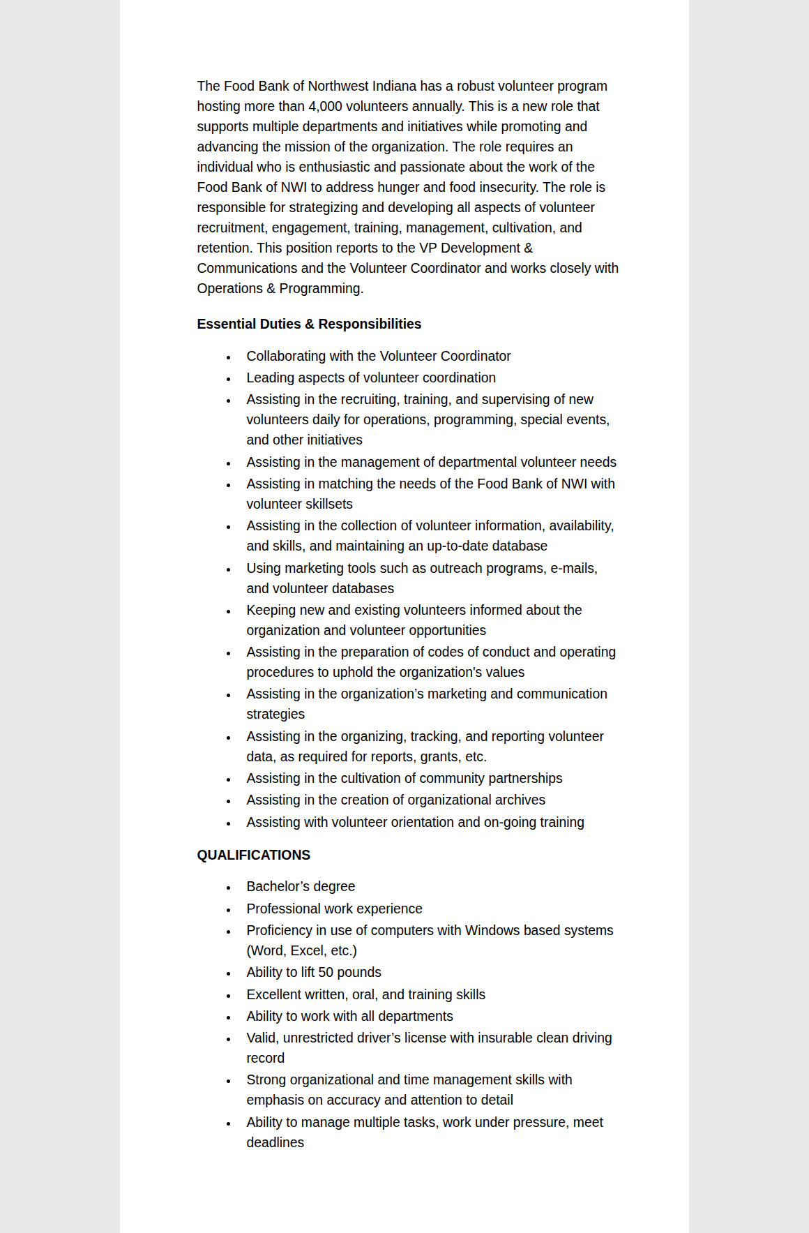The Food Bank of Northwest Indiana has a robust volunteer program hosting more than 4,000 volunteers annually. This is a new role that supports multiple departments and initiatives while promoting and advancing the mission of the organization. The role requires an individual who is enthusiastic and passionate about the work of the Food Bank of NWI to address hunger and food insecurity. The role is responsible for strategizing and developing all aspects of volunteer recruitment, engagement, training, management, cultivation, and retention. This position reports to the VP Development & Communications and the Volunteer Coordinator and works closely with Operations & Programming.
Essential Duties & Responsibilities
Collaborating with the Volunteer Coordinator
Leading aspects of volunteer coordination
Assisting in the recruiting, training, and supervising of new volunteers daily for operations, programming, special events, and other initiatives
Assisting in the management of departmental volunteer needs
Assisting in matching the needs of the Food Bank of NWI with volunteer skillsets
Assisting in the collection of volunteer information, availability, and skills, and maintaining an up-to-date database
Using marketing tools such as outreach programs, e-mails, and volunteer databases
Keeping new and existing volunteers informed about the organization and volunteer opportunities
Assisting in the preparation of codes of conduct and operating procedures to uphold the organization's values
Assisting in the organization’s marketing and communication strategies
Assisting in the organizing, tracking, and reporting volunteer data, as required for reports, grants, etc.
Assisting in the cultivation of community partnerships
Assisting in the creation of organizational archives
Assisting with volunteer orientation and on-going training
QUALIFICATIONS
Bachelor’s degree
Professional work experience
Proficiency in use of computers with Windows based systems (Word, Excel, etc.)
Ability to lift 50 pounds
Excellent written, oral, and training skills
Ability to work with all departments
Valid, unrestricted driver’s license with insurable clean driving record
Strong organizational and time management skills with emphasis on accuracy and attention to detail
Ability to manage multiple tasks, work under pressure, meet deadlines